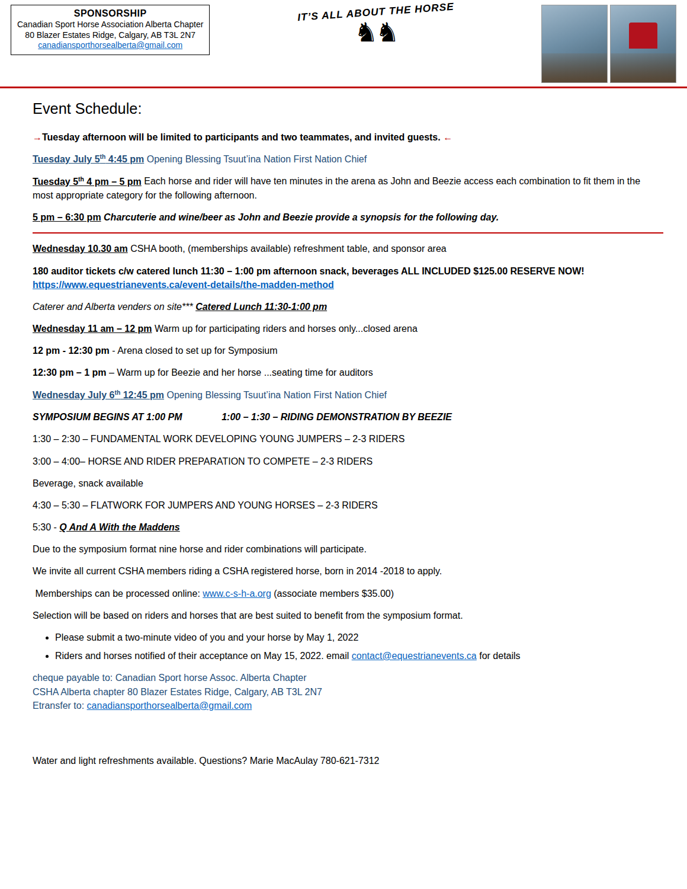SPONSORSHIP
Canadian Sport Horse Association Alberta Chapter
80 Blazer Estates Ridge, Calgary, AB T3L 2N7
canadiansporthorsealberta@gmail.com
IT’S ALL ABOUT THE HORSE
♞♞
Event Schedule:
→Tuesday afternoon will be limited to participants and two teammates, and invited guests. ←
Tuesday July 5th 4:45 pm Opening Blessing Tsuut’ina Nation First Nation Chief
Tuesday 5th 4 pm – 5 pm Each horse and rider will have ten minutes in the arena as John and Beezie access each combination to fit them in the most appropriate category for the following afternoon.
5 pm – 6:30 pm Charcuterie and wine/beer as John and Beezie provide a synopsis for the following day.
Wednesday 10.30 am CSHA booth, (memberships available) refreshment table, and sponsor area
180 auditor tickets c/w catered lunch 11:30 – 1:00 pm afternoon snack, beverages ALL INCLUDED $125.00 RESERVE NOW!
https://www.equestrianevents.ca/event-details/the-madden-method
Caterer and Alberta venders on site*** Catered Lunch 11:30-1:00 pm
Wednesday 11 am – 12 pm Warm up for participating riders and horses only...closed arena
12 pm - 12:30 pm - Arena closed to set up for Symposium
12:30 pm – 1 pm – Warm up for Beezie and her horse ...seating time for auditors
Wednesday July 6th 12:45 pm Opening Blessing Tsuut’ina Nation First Nation Chief
SYMPOSIUM BEGINS AT 1:00 PM 1:00 – 1:30 – RIDING DEMONSTRATION BY BEEZIE
1:30 – 2:30 – FUNDAMENTAL WORK DEVELOPING YOUNG JUMPERS – 2-3 RIDERS
3:00 – 4:00– HORSE AND RIDER PREPARATION TO COMPETE – 2-3 RIDERS
Beverage, snack available
4:30 – 5:30 – FLATWORK FOR JUMPERS AND YOUNG HORSES – 2-3 RIDERS
5:30 - Q And A With the Maddens
Due to the symposium format nine horse and rider combinations will participate.
We invite all current CSHA members riding a CSHA registered horse, born in 2014 -2018 to apply.
Memberships can be processed online: www.c-s-h-a.org (associate members $35.00)
Selection will be based on riders and horses that are best suited to benefit from the symposium format.
Please submit a two-minute video of you and your horse by May 1, 2022
Riders and horses notified of their acceptance on May 15, 2022. email contact@equestrianevents.ca for details
cheque payable to: Canadian Sport horse Assoc. Alberta Chapter
CSHA Alberta chapter 80 Blazer Estates Ridge, Calgary, AB T3L 2N7
Etransfer to: canadiansporthorsealberta@gmail.com
Water and light refreshments available. Questions? Marie MacAulay 780-621-7312